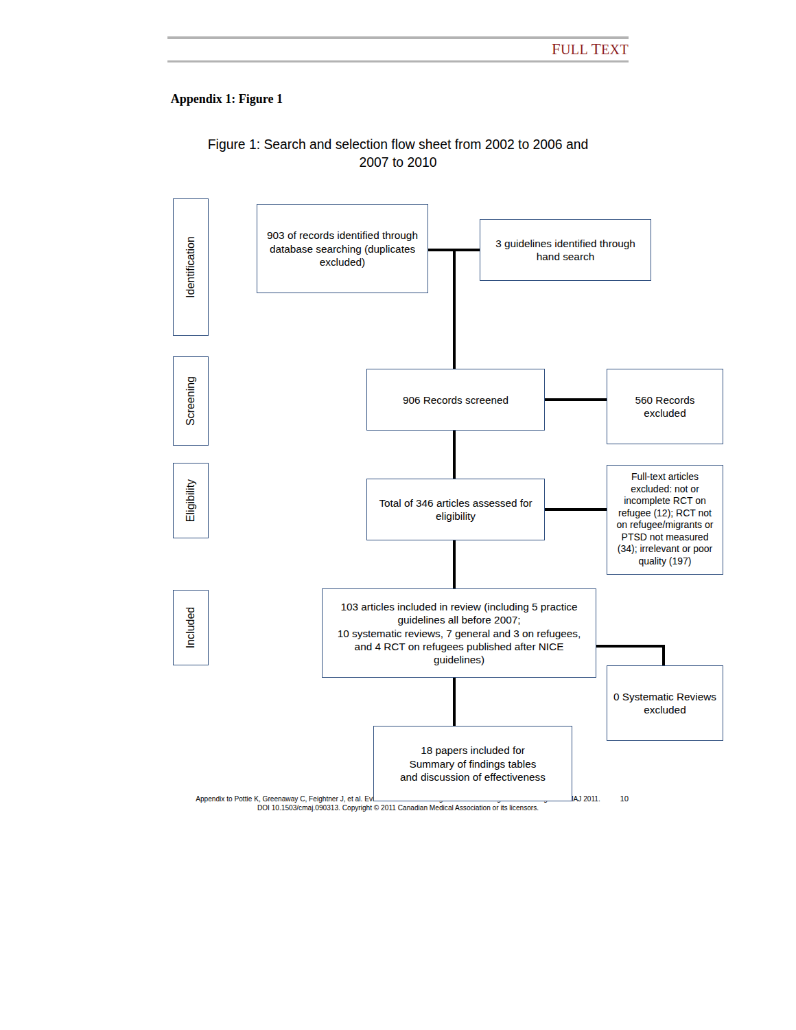FULL TEXT
Appendix 1: Figure 1
Figure 1: Search and selection flow sheet from 2002 to 2006 and
2007 to 2010
Identification
Screening
Eligibility
Included
903 of records identified through database searching (duplicates excluded)
3 guidelines identified through hand search
906 Records screened
560 Records excluded
Total of 346 articles assessed for eligibility
Full-text articles
excluded: not or incomplete RCT on refugee (12); RCT not on refugee/migrants or PTSD not measured (34); irrelevant or poor quality (197)
103 articles included in review (including 5 practice guidelines all before 2007;
10 systematic reviews, 7 general and 3 on refugees, and 4 RCT on refugees published after NICE guidelines)
0 Systematic Reviews excluded
18 papers included for
Summary of findings tables
and discussion of effectiveness
10
Appendix to Pottie K, Greenaway C, Feightner J, et al. Evidence-based clinical guidelines for immigrants and refugees. CMAJ 2011.
DOI 10.1503/cmaj.090313. Copyright © 2011 Canadian Medical Association or its licensors.